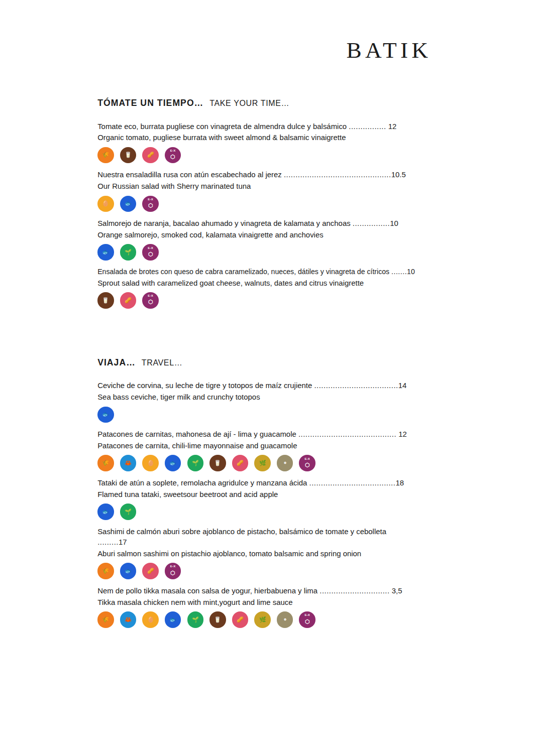BATIK
TÓMATE UN TIEMPO… TAKE YOUR TIME…
Tomate eco, burrata pugliese con vinagreta de almendra dulce y balsámico ................ 12 Organic tomato, pugliese burrata with sweet almond & balsamic vinaigrette
🌾 🥛 🥜 E-X⬡
Nuestra ensaladilla rusa con atún escabechado al jerez .............................................. 10.5 Our Russian salad with Sherry marinated tuna
🥚 🐟 E-X⬡
Salmorejo de naranja, bacalao ahumado y vinagreta de kalamata y anchoas ................ 10 Orange salmorejo, smoked cod, kalamata vinaigrette and anchovies
🐟 🌱 E-X⬡
Ensalada de brotes con queso de cabra caramelizado, nueces, dátiles y vinagreta de cítricos ....... 10 Sprout salad with caramelized goat cheese, walnuts, dates and citrus vinaigrette
🥛 🥜 E-X⬡
VIAJA… TRAVEL…
Ceviche de corvina, su leche de tigre y totopos de maíz crujiente .................................... 14 Sea bass ceviche, tiger milk and crunchy totopos
🐟
Patacones de carnitas, mahonesa de ají - lima y guacamole .......................................... 12 Patacones de carnita, chili-lime mayonnaise and guacamole
🌾 🦀 🥚 🐟 🌱 🥛 🥜 🌿 ⚬ E-X⬡
Tataki de atún a soplete, remolacha agridulce y manzana ácida ..................................... 18 Flamed tuna tataki, sweetsour beetroot and acid apple
🐟 🌱
Sashimi de calmón aburi sobre ajoblanco de pistacho, balsámico de tomate y cebolleta ......... 17 Aburi salmon sashimi on pistachio ajoblanco, tomato balsamic and spring onion
🌾 🐟 🥜 E-X⬡
Nem de pollo tikka masala con salsa de yogur, hierbabuena y lima .............................. 3,5 Tikka masala chicken nem with mint,yogurt and lime sauce
🌾 🦀 🥚 🐟 🌱 🥛 🥜 🌿 ⚬ E-X⬡